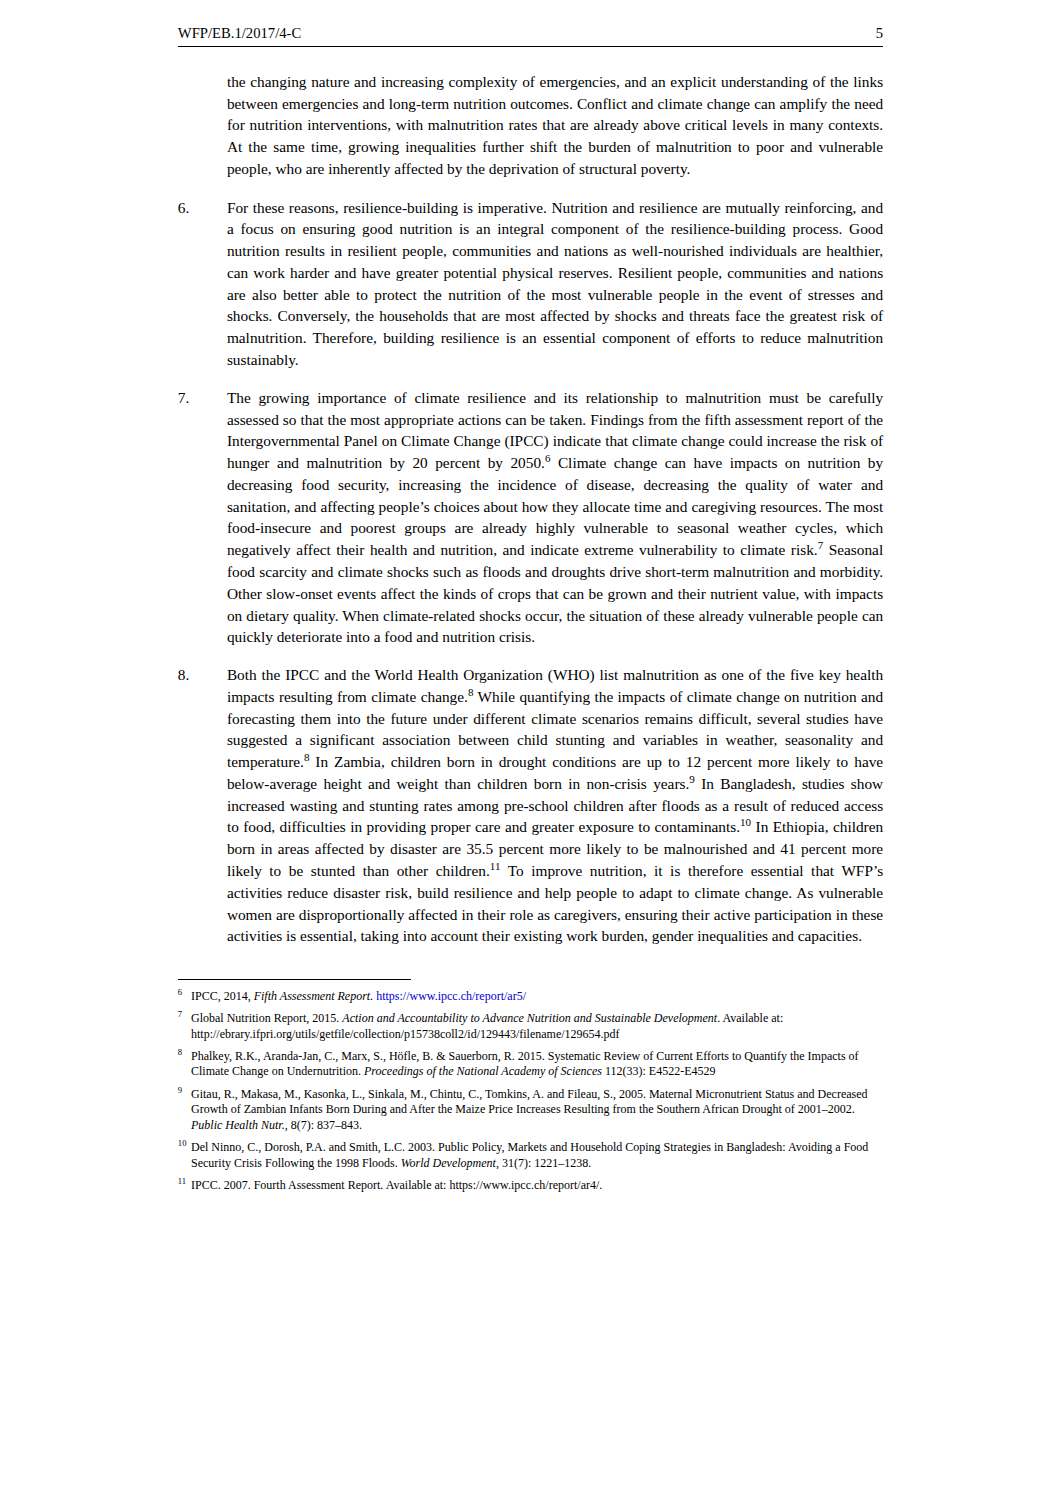WFP/EB.1/2017/4-C 5
the changing nature and increasing complexity of emergencies, and an explicit understanding of the links between emergencies and long-term nutrition outcomes. Conflict and climate change can amplify the need for nutrition interventions, with malnutrition rates that are already above critical levels in many contexts. At the same time, growing inequalities further shift the burden of malnutrition to poor and vulnerable people, who are inherently affected by the deprivation of structural poverty.
6. For these reasons, resilience-building is imperative. Nutrition and resilience are mutually reinforcing, and a focus on ensuring good nutrition is an integral component of the resilience-building process. Good nutrition results in resilient people, communities and nations as well-nourished individuals are healthier, can work harder and have greater potential physical reserves. Resilient people, communities and nations are also better able to protect the nutrition of the most vulnerable people in the event of stresses and shocks. Conversely, the households that are most affected by shocks and threats face the greatest risk of malnutrition. Therefore, building resilience is an essential component of efforts to reduce malnutrition sustainably.
7. The growing importance of climate resilience and its relationship to malnutrition must be carefully assessed so that the most appropriate actions can be taken. Findings from the fifth assessment report of the Intergovernmental Panel on Climate Change (IPCC) indicate that climate change could increase the risk of hunger and malnutrition by 20 percent by 2050.6 Climate change can have impacts on nutrition by decreasing food security, increasing the incidence of disease, decreasing the quality of water and sanitation, and affecting people’s choices about how they allocate time and caregiving resources. The most food-insecure and poorest groups are already highly vulnerable to seasonal weather cycles, which negatively affect their health and nutrition, and indicate extreme vulnerability to climate risk.7 Seasonal food scarcity and climate shocks such as floods and droughts drive short-term malnutrition and morbidity. Other slow-onset events affect the kinds of crops that can be grown and their nutrient value, with impacts on dietary quality. When climate-related shocks occur, the situation of these already vulnerable people can quickly deteriorate into a food and nutrition crisis.
8. Both the IPCC and the World Health Organization (WHO) list malnutrition as one of the five key health impacts resulting from climate change.8 While quantifying the impacts of climate change on nutrition and forecasting them into the future under different climate scenarios remains difficult, several studies have suggested a significant association between child stunting and variables in weather, seasonality and temperature.8 In Zambia, children born in drought conditions are up to 12 percent more likely to have below-average height and weight than children born in non-crisis years.9 In Bangladesh, studies show increased wasting and stunting rates among pre-school children after floods as a result of reduced access to food, difficulties in providing proper care and greater exposure to contaminants.10 In Ethiopia, children born in areas affected by disaster are 35.5 percent more likely to be malnourished and 41 percent more likely to be stunted than other children.11 To improve nutrition, it is therefore essential that WFP’s activities reduce disaster risk, build resilience and help people to adapt to climate change. As vulnerable women are disproportionally affected in their role as caregivers, ensuring their active participation in these activities is essential, taking into account their existing work burden, gender inequalities and capacities.
6 IPCC, 2014, Fifth Assessment Report. https://www.ipcc.ch/report/ar5/
7 Global Nutrition Report, 2015. Action and Accountability to Advance Nutrition and Sustainable Development. Available at: http://ebrary.ifpri.org/utils/getfile/collection/p15738coll2/id/129443/filename/129654.pdf
8 Phalkey, R.K., Aranda-Jan, C., Marx, S., Höfle, B. & Sauerborn, R. 2015. Systematic Review of Current Efforts to Quantify the Impacts of Climate Change on Undernutrition. Proceedings of the National Academy of Sciences 112(33): E4522-E4529
9 Gitau, R., Makasa, M., Kasonka, L., Sinkala, M., Chintu, C., Tomkins, A. and Fileau, S., 2005. Maternal Micronutrient Status and Decreased Growth of Zambian Infants Born During and After the Maize Price Increases Resulting from the Southern African Drought of 2001–2002. Public Health Nutr., 8(7): 837–843.
10 Del Ninno, C., Dorosh, P.A. and Smith, L.C. 2003. Public Policy, Markets and Household Coping Strategies in Bangladesh: Avoiding a Food Security Crisis Following the 1998 Floods. World Development, 31(7): 1221–1238.
11 IPCC. 2007. Fourth Assessment Report. Available at: https://www.ipcc.ch/report/ar4/.